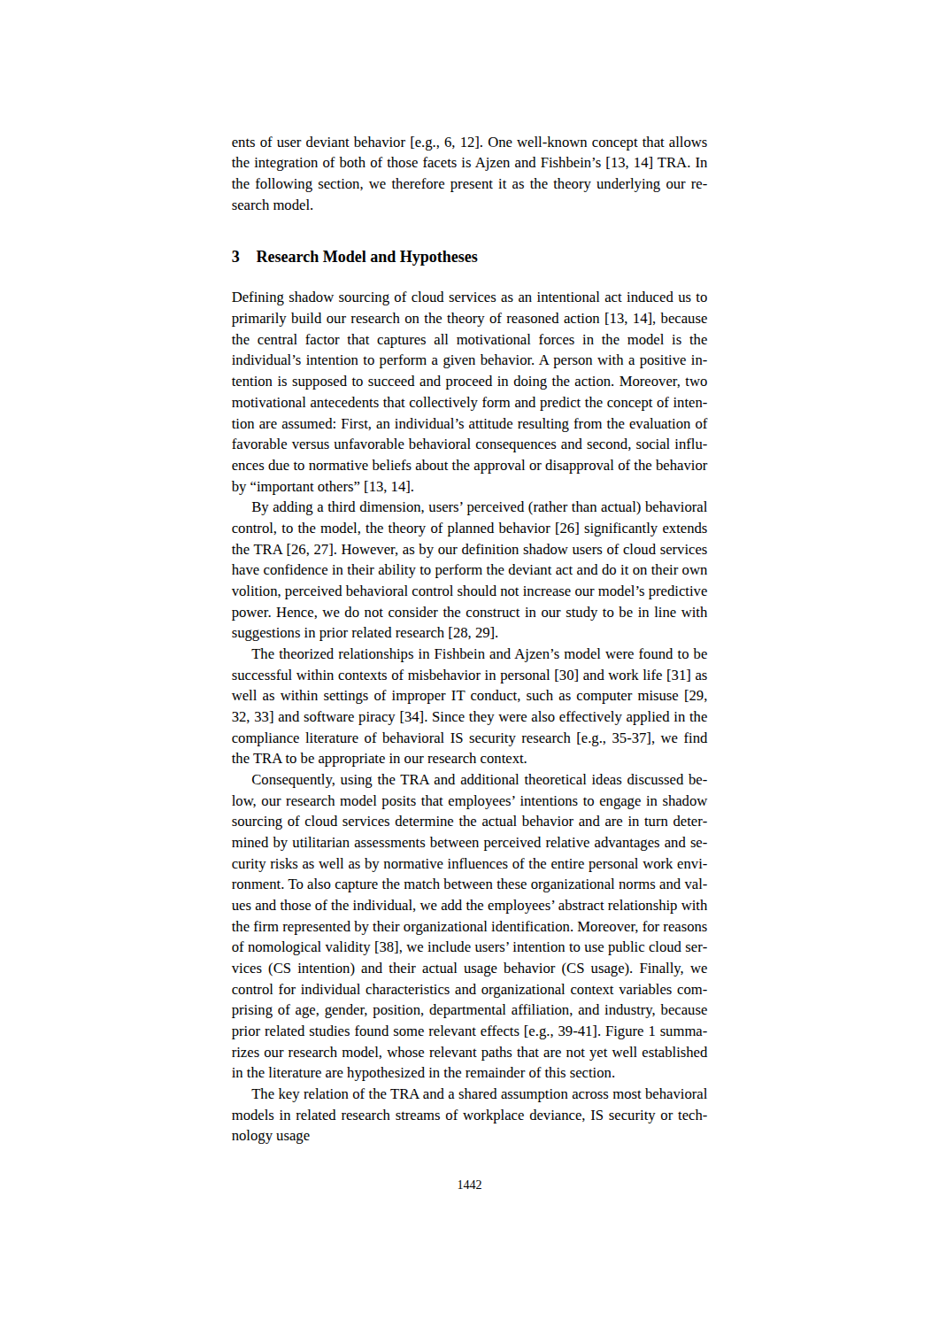ents of user deviant behavior [e.g., 6, 12]. One well-known concept that allows the integration of both of those facets is Ajzen and Fishbein’s [13, 14] TRA. In the following section, we therefore present it as the theory underlying our research model.
3 Research Model and Hypotheses
Defining shadow sourcing of cloud services as an intentional act induced us to primarily build our research on the theory of reasoned action [13, 14], because the central factor that captures all motivational forces in the model is the individual’s intention to perform a given behavior. A person with a positive intention is supposed to succeed and proceed in doing the action. Moreover, two motivational antecedents that collectively form and predict the concept of intention are assumed: First, an individual’s attitude resulting from the evaluation of favorable versus unfavorable behavioral consequences and second, social influences due to normative beliefs about the approval or disapproval of the behavior by “important others” [13, 14].
By adding a third dimension, users’ perceived (rather than actual) behavioral control, to the model, the theory of planned behavior [26] significantly extends the TRA [26, 27]. However, as by our definition shadow users of cloud services have confidence in their ability to perform the deviant act and do it on their own volition, perceived behavioral control should not increase our model’s predictive power. Hence, we do not consider the construct in our study to be in line with suggestions in prior related research [28, 29].
The theorized relationships in Fishbein and Ajzen’s model were found to be successful within contexts of misbehavior in personal [30] and work life [31] as well as within settings of improper IT conduct, such as computer misuse [29, 32, 33] and software piracy [34]. Since they were also effectively applied in the compliance literature of behavioral IS security research [e.g., 35-37], we find the TRA to be appropriate in our research context.
Consequently, using the TRA and additional theoretical ideas discussed below, our research model posits that employees’ intentions to engage in shadow sourcing of cloud services determine the actual behavior and are in turn determined by utilitarian assessments between perceived relative advantages and security risks as well as by normative influences of the entire personal work environment. To also capture the match between these organizational norms and values and those of the individual, we add the employees’ abstract relationship with the firm represented by their organizational identification. Moreover, for reasons of nomological validity [38], we include users’ intention to use public cloud services (CS intention) and their actual usage behavior (CS usage). Finally, we control for individual characteristics and organizational context variables comprising of age, gender, position, departmental affiliation, and industry, because prior related studies found some relevant effects [e.g., 39-41]. Figure 1 summarizes our research model, whose relevant paths that are not yet well established in the literature are hypothesized in the remainder of this section.
The key relation of the TRA and a shared assumption across most behavioral models in related research streams of workplace deviance, IS security or technology usage
1442